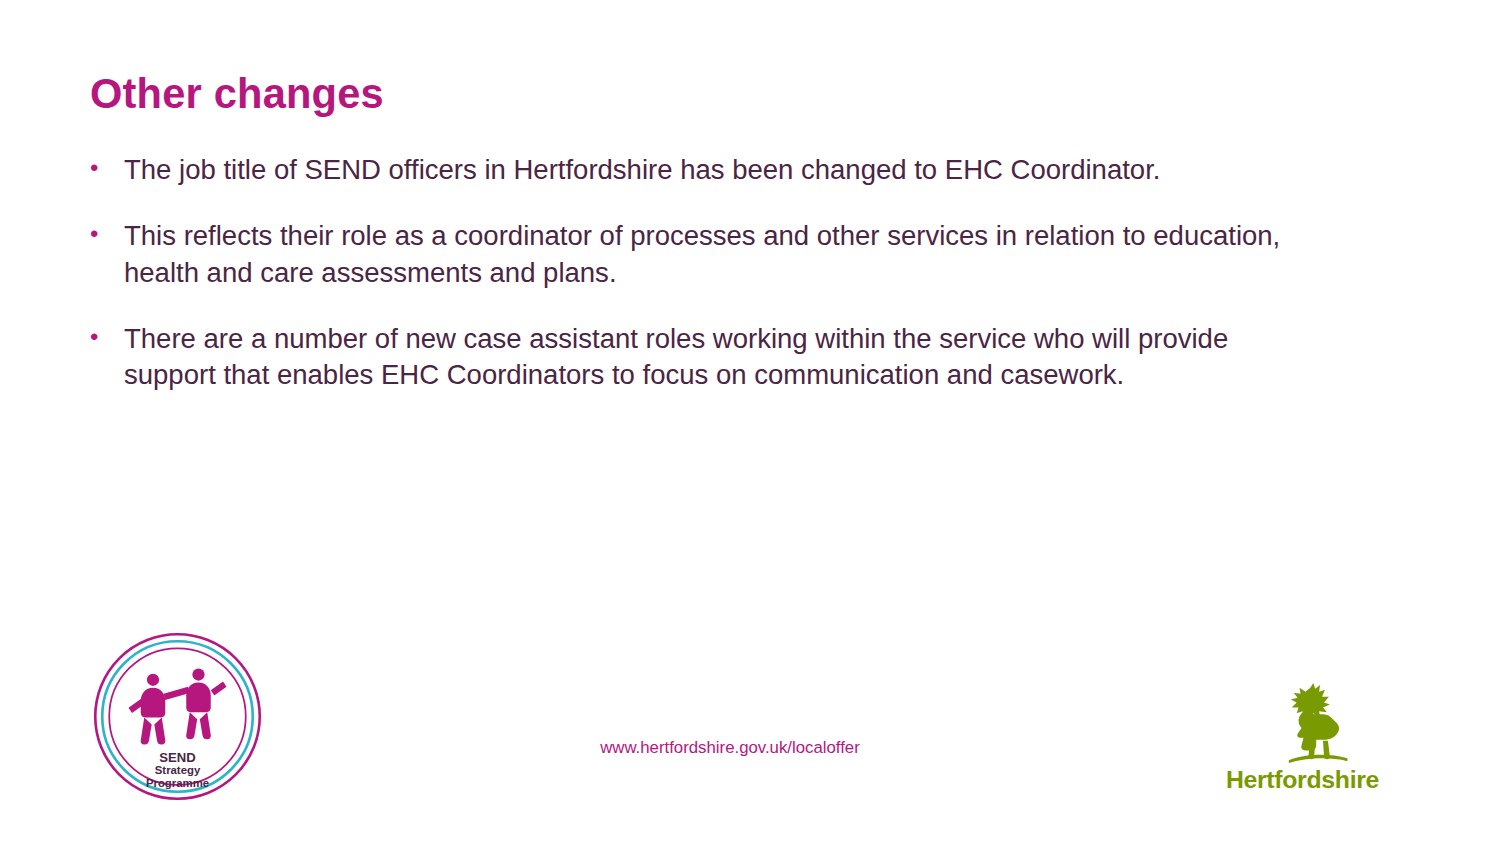Other changes
The job title of SEND officers in Hertfordshire has been changed to EHC Coordinator.
This reflects their role as a coordinator of processes and other services in relation to education, health and care assessments and plans.
There are a number of new case assistant roles working within the service who will provide support that enables EHC Coordinators to focus on communication and casework.
SEND Strategy Programme
www.hertfordshire.gov.uk/localoffer
Hertfordshire